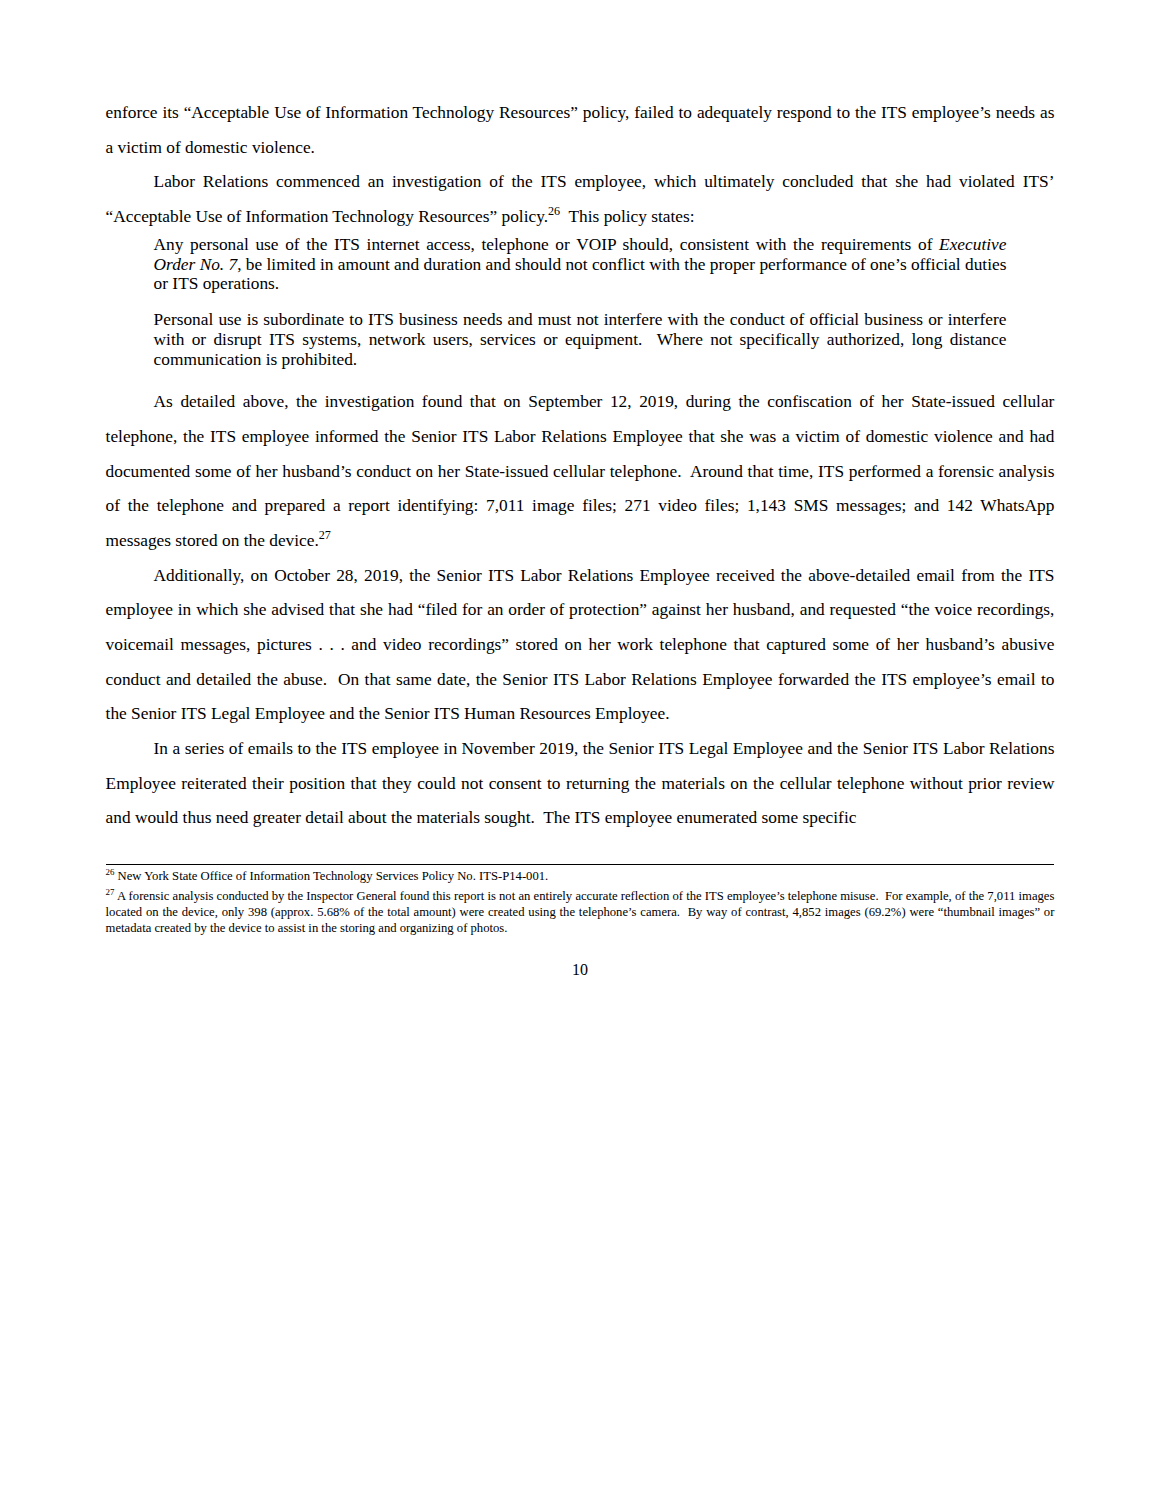enforce its “Acceptable Use of Information Technology Resources” policy, failed to adequately respond to the ITS employee’s needs as a victim of domestic violence.
Labor Relations commenced an investigation of the ITS employee, which ultimately concluded that she had violated ITS’ “Acceptable Use of Information Technology Resources” policy.26 This policy states:
Any personal use of the ITS internet access, telephone or VOIP should, consistent with the requirements of Executive Order No. 7, be limited in amount and duration and should not conflict with the proper performance of one’s official duties or ITS operations.
Personal use is subordinate to ITS business needs and must not interfere with the conduct of official business or interfere with or disrupt ITS systems, network users, services or equipment. Where not specifically authorized, long distance communication is prohibited.
As detailed above, the investigation found that on September 12, 2019, during the confiscation of her State-issued cellular telephone, the ITS employee informed the Senior ITS Labor Relations Employee that she was a victim of domestic violence and had documented some of her husband’s conduct on her State-issued cellular telephone. Around that time, ITS performed a forensic analysis of the telephone and prepared a report identifying: 7,011 image files; 271 video files; 1,143 SMS messages; and 142 WhatsApp messages stored on the device.27
Additionally, on October 28, 2019, the Senior ITS Labor Relations Employee received the above-detailed email from the ITS employee in which she advised that she had “filed for an order of protection” against her husband, and requested “the voice recordings, voicemail messages, pictures . . . and video recordings” stored on her work telephone that captured some of her husband’s abusive conduct and detailed the abuse. On that same date, the Senior ITS Labor Relations Employee forwarded the ITS employee’s email to the Senior ITS Legal Employee and the Senior ITS Human Resources Employee.
In a series of emails to the ITS employee in November 2019, the Senior ITS Legal Employee and the Senior ITS Labor Relations Employee reiterated their position that they could not consent to returning the materials on the cellular telephone without prior review and would thus need greater detail about the materials sought. The ITS employee enumerated some specific
26 New York State Office of Information Technology Services Policy No. ITS-P14-001.
27 A forensic analysis conducted by the Inspector General found this report is not an entirely accurate reflection of the ITS employee’s telephone misuse. For example, of the 7,011 images located on the device, only 398 (approx. 5.68% of the total amount) were created using the telephone’s camera. By way of contrast, 4,852 images (69.2%) were “thumbnail images” or metadata created by the device to assist in the storing and organizing of photos.
10